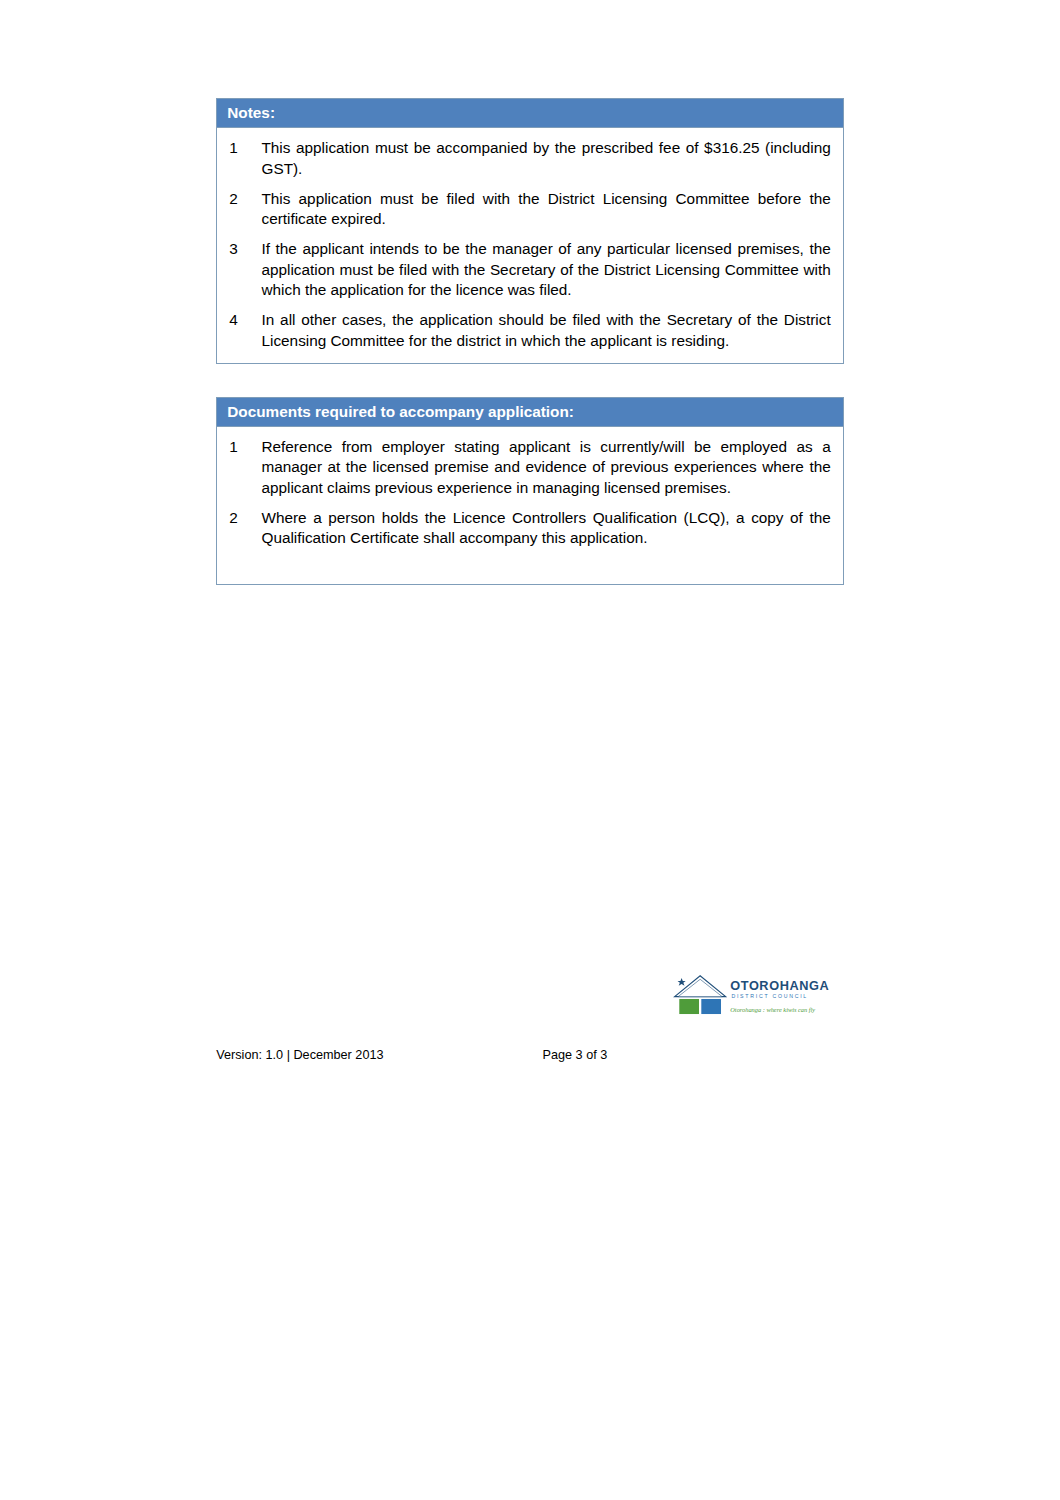Notes:
| 1 | This application must be accompanied by the prescribed fee of $316.25 (including GST). |
| 2 | This application must be filed with the District Licensing Committee before the certificate expired. |
| 3 | If the applicant intends to be the manager of any particular licensed premises, the application must be filed with the Secretary of the District Licensing Committee with which the application for the licence was filed. |
| 4 | In all other cases, the application should be filed with the Secretary of the District Licensing Committee for the district in which the applicant is residing. |
Documents required to accompany application:
| 1 | Reference from employer stating applicant is currently/will be employed as a manager at the licensed premise and evidence of previous experiences where the applicant claims previous experience in managing licensed premises. |
| 2 | Where a person holds the Licence Controllers Qualification (LCQ), a copy of the Qualification Certificate shall accompany this application. |
OTOROHANGA DISTRICT COUNCIL Otorohanga : where kiwis can fly
Version: 1.0 | December 2013
Page 3 of 3